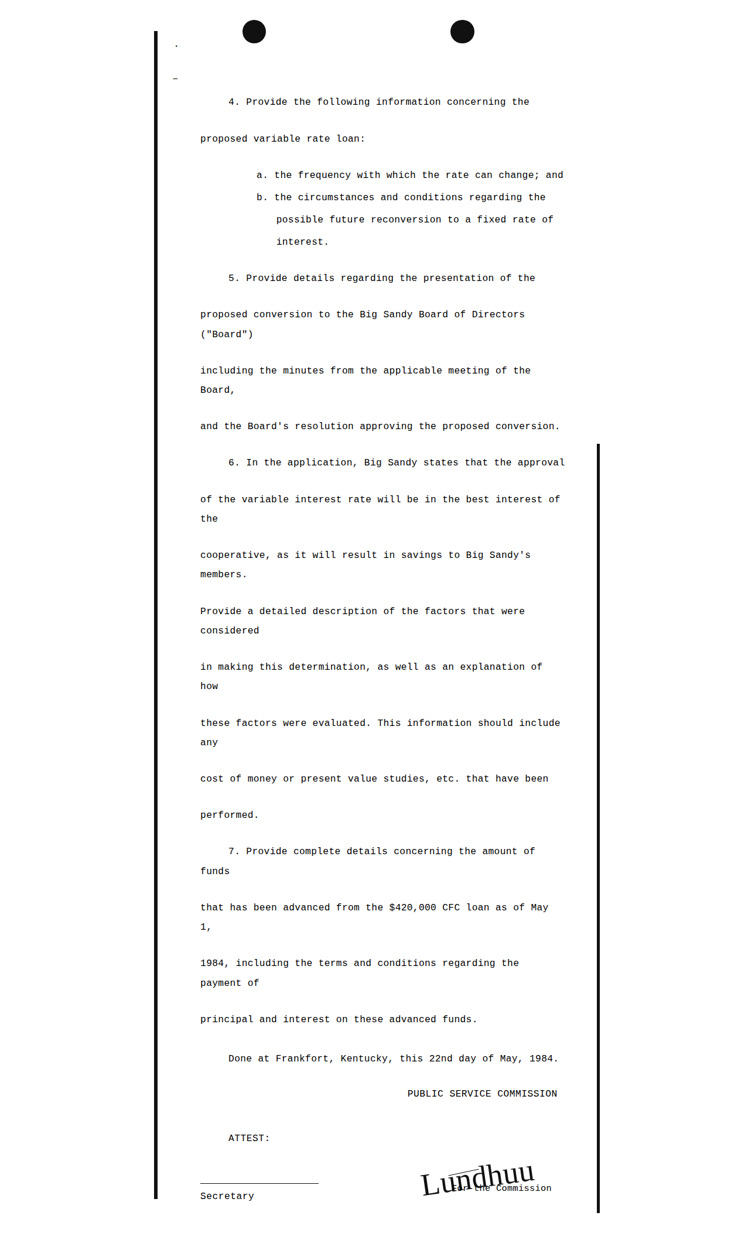·
–
4. Provide the following information concerning the
proposed variable rate loan:
a. the frequency with which the rate can change; and
b. the circumstances and conditions regarding the
possible future reconversion to a fixed rate of
interest.
5. Provide details regarding the presentation of the
proposed conversion to the Big Sandy Board of Directors ("Board")
including the minutes from the applicable meeting of the Board,
and the Board's resolution approving the proposed conversion.
6. In the application, Big Sandy states that the approval
of the variable interest rate will be in the best interest of the
cooperative, as it will result in savings to Big Sandy's members.
Provide a detailed description of the factors that were considered
in making this determination, as well as an explanation of how
these factors were evaluated. This information should include any
cost of money or present value studies, etc. that have been
performed.
7. Provide complete details concerning the amount of funds
that has been advanced from the $420,000 CFC loan as of May 1,
1984, including the terms and conditions regarding the payment of
principal and interest on these advanced funds.
Done at Frankfort, Kentucky, this 22nd day of May, 1984.
PUBLIC SERVICE COMMISSION
ATTEST:
Lundhuu
Secretary
For the Commission